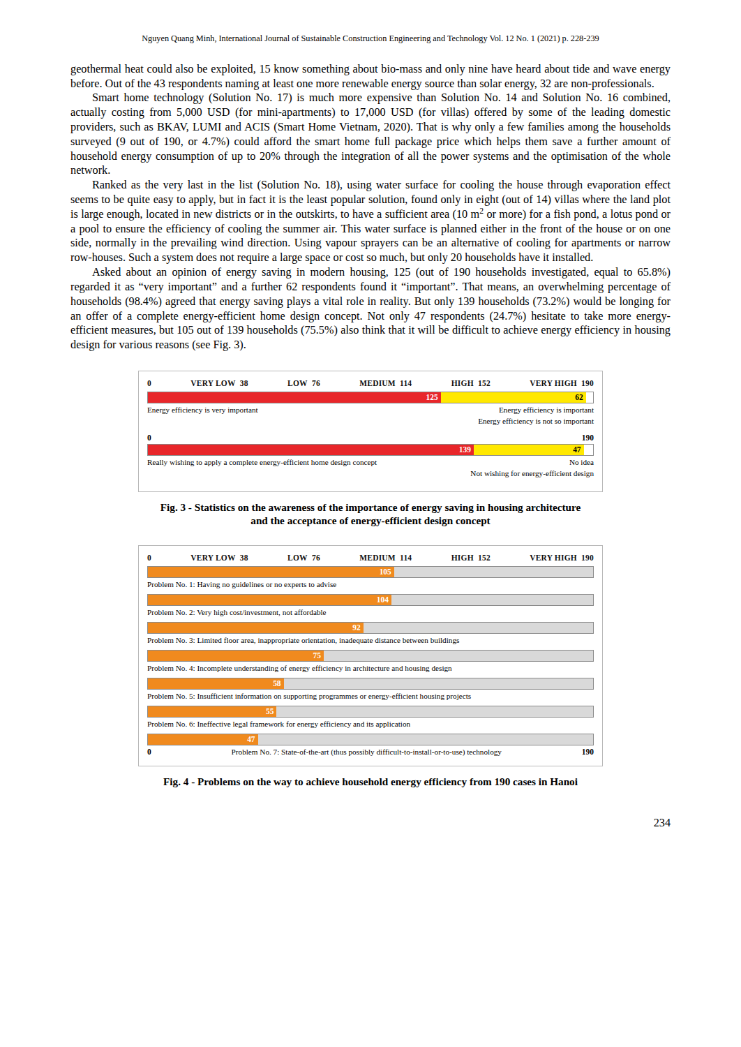Nguyen Quang Minh, International Journal of Sustainable Construction Engineering and Technology Vol. 12 No. 1 (2021) p. 228-239
geothermal heat could also be exploited, 15 know something about bio-mass and only nine have heard about tide and wave energy before. Out of the 43 respondents naming at least one more renewable energy source than solar energy, 32 are non-professionals.
Smart home technology (Solution No. 17) is much more expensive than Solution No. 14 and Solution No. 16 combined, actually costing from 5,000 USD (for mini-apartments) to 17,000 USD (for villas) offered by some of the leading domestic providers, such as BKAV, LUMI and ACIS (Smart Home Vietnam, 2020). That is why only a few families among the households surveyed (9 out of 190, or 4.7%) could afford the smart home full package price which helps them save a further amount of household energy consumption of up to 20% through the integration of all the power systems and the optimisation of the whole network.
Ranked as the very last in the list (Solution No. 18), using water surface for cooling the house through evaporation effect seems to be quite easy to apply, but in fact it is the least popular solution, found only in eight (out of 14) villas where the land plot is large enough, located in new districts or in the outskirts, to have a sufficient area (10 m2 or more) for a fish pond, a lotus pond or a pool to ensure the efficiency of cooling the summer air. This water surface is planned either in the front of the house or on one side, normally in the prevailing wind direction. Using vapour sprayers can be an alternative of cooling for apartments or narrow row-houses. Such a system does not require a large space or cost so much, but only 20 households have it installed.
Asked about an opinion of energy saving in modern housing, 125 (out of 190 households investigated, equal to 65.8%) regarded it as “very important” and a further 62 respondents found it “important”. That means, an overwhelming percentage of households (98.4%) agreed that energy saving plays a vital role in reality. But only 139 households (73.2%) would be longing for an offer of a complete energy-efficient home design concept. Not only 47 respondents (24.7%) hesitate to take more energy-efficient measures, but 105 out of 139 households (75.5%) also think that it will be difficult to achieve energy efficiency in housing design for various reasons (see Fig. 3).
0 VERY LOW 38 LOW 76 MEDIUM 114 HIGH 152 VERY HIGH 190
125
62
Energy efficiency is very important Energy efficiency is important
Energy efficiency is not so important
0190
139
47
Really wishing to apply a complete energy-efficient home design concept No idea
Not wishing for energy-efficient design
Fig. 3 - Statistics on the awareness of the importance of energy saving in housing architecture
and the acceptance of energy-efficient design concept
0 VERY LOW 38 LOW 76 MEDIUM 114 HIGH 152 VERY HIGH 190
105
Problem No. 1: Having no guidelines or no experts to advise
104
Problem No. 2: Very high cost/investment, not affordable
92
Problem No. 3: Limited floor area, inappropriate orientation, inadequate distance between buildings
75
Problem No. 4: Incomplete understanding of energy efficiency in architecture and housing design
58
Problem No. 5: Insufficient information on supporting programmes or energy-efficient housing projects
55
Problem No. 6: Ineffective legal framework for energy efficiency and its application
47
0 Problem No. 7: State-of-the-art (thus possibly difficult-to-install-or-to-use) technology 190
Fig. 4 - Problems on the way to achieve household energy efficiency from 190 cases in Hanoi
234